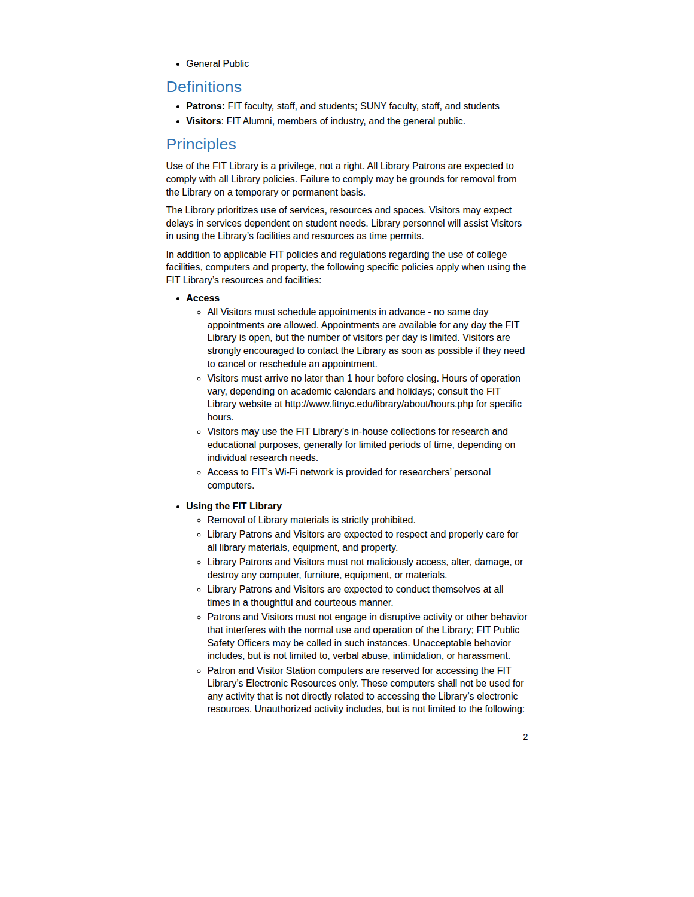General Public
Definitions
Patrons: FIT faculty, staff, and students; SUNY faculty, staff, and students
Visitors: FIT Alumni, members of industry, and the general public.
Principles
Use of the FIT Library is a privilege, not a right. All Library Patrons are expected to comply with all Library policies. Failure to comply may be grounds for removal from the Library on a temporary or permanent basis.
The Library prioritizes use of services, resources and spaces. Visitors may expect delays in services dependent on student needs. Library personnel will assist Visitors in using the Library’s facilities and resources as time permits.
In addition to applicable FIT policies and regulations regarding the use of college facilities, computers and property, the following specific policies apply when using the FIT Library’s resources and facilities:
Access
All Visitors must schedule appointments in advance - no same day appointments are allowed. Appointments are available for any day the FIT Library is open, but the number of visitors per day is limited. Visitors are strongly encouraged to contact the Library as soon as possible if they need to cancel or reschedule an appointment.
Visitors must arrive no later than 1 hour before closing. Hours of operation vary, depending on academic calendars and holidays; consult the FIT Library website at http://www.fitnyc.edu/library/about/hours.php for specific hours.
Visitors may use the FIT Library’s in-house collections for research and educational purposes, generally for limited periods of time, depending on individual research needs.
Access to FIT’s Wi-Fi network is provided for researchers’ personal computers.
Using the FIT Library
Removal of Library materials is strictly prohibited.
Library Patrons and Visitors are expected to respect and properly care for all library materials, equipment, and property.
Library Patrons and Visitors must not maliciously access, alter, damage, or destroy any computer, furniture, equipment, or materials.
Library Patrons and Visitors are expected to conduct themselves at all times in a thoughtful and courteous manner.
Patrons and Visitors must not engage in disruptive activity or other behavior that interferes with the normal use and operation of the Library; FIT Public Safety Officers may be called in such instances. Unacceptable behavior includes, but is not limited to, verbal abuse, intimidation, or harassment.
Patron and Visitor Station computers are reserved for accessing the FIT Library’s Electronic Resources only. These computers shall not be used for any activity that is not directly related to accessing the Library’s electronic resources. Unauthorized activity includes, but is not limited to the following:
2